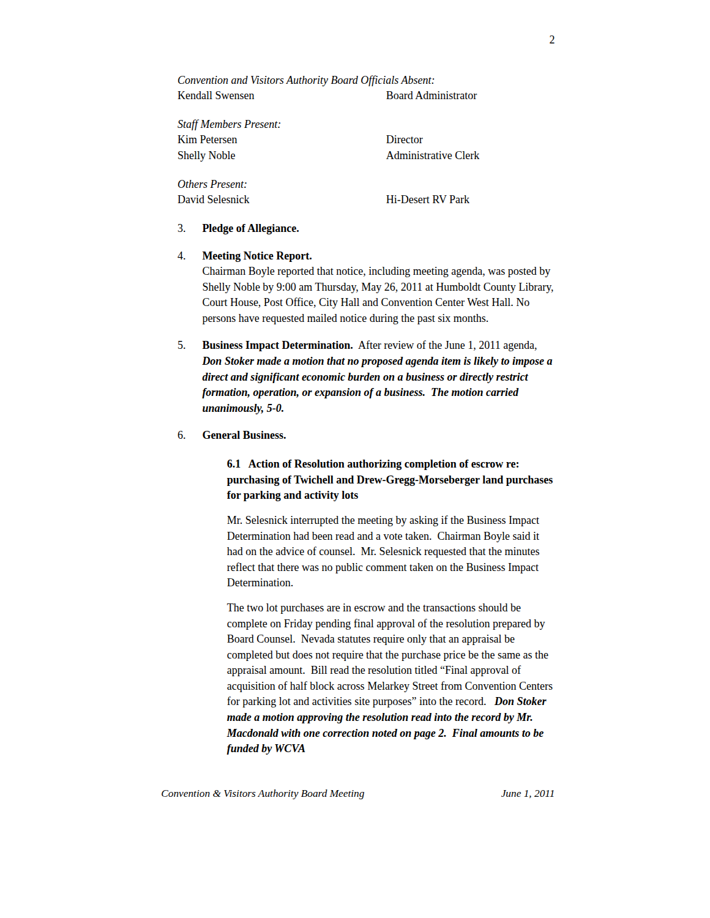2
Convention and Visitors Authority Board Officials Absent:
| Kendall Swensen | Board Administrator |
Staff Members Present:
| Kim Petersen | Director |
| Shelly Noble | Administrative Clerk |
Others Present:
| David Selesnick | Hi-Desert RV Park |
3. Pledge of Allegiance.
4. Meeting Notice Report.
Chairman Boyle reported that notice, including meeting agenda, was posted by Shelly Noble by 9:00 am Thursday, May 26, 2011 at Humboldt County Library, Court House, Post Office, City Hall and Convention Center West Hall. No persons have requested mailed notice during the past six months.
5. Business Impact Determination. After review of the June 1, 2011 agenda, Don Stoker made a motion that no proposed agenda item is likely to impose a direct and significant economic burden on a business or directly restrict formation, operation, or expansion of a business. The motion carried unanimously, 5-0.
6. General Business.
6.1 Action of Resolution authorizing completion of escrow re: purchasing of Twichell and Drew-Gregg-Morseberger land purchases for parking and activity lots
Mr. Selesnick interrupted the meeting by asking if the Business Impact Determination had been read and a vote taken. Chairman Boyle said it had on the advice of counsel. Mr. Selesnick requested that the minutes reflect that there was no public comment taken on the Business Impact Determination.
The two lot purchases are in escrow and the transactions should be complete on Friday pending final approval of the resolution prepared by Board Counsel. Nevada statutes require only that an appraisal be completed but does not require that the purchase price be the same as the appraisal amount. Bill read the resolution titled “Final approval of acquisition of half block across Melarkey Street from Convention Centers for parking lot and activities site purposes” into the record. Don Stoker made a motion approving the resolution read into the record by Mr. Macdonald with one correction noted on page 2. Final amounts to be funded by WCVA
Convention & Visitors Authority Board Meeting June 1, 2011